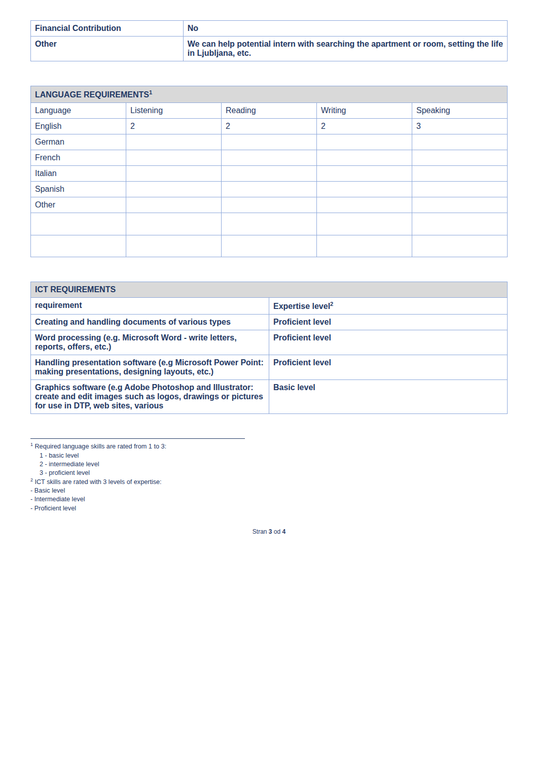| Financial Contribution | No |
| Other | We can help potential intern with searching the apartment or room, setting the life in Ljubljana, etc. |
| LANGUAGE REQUIREMENTS 1 |
| Language | Listening | Reading | Writing | Speaking |
| English | 2 | 2 | 2 | 3 |
| German | | | | |
| French | | | | |
| Italian | | | | |
| Spanish | | | | |
| Other | | | | |
| ICT REQUIREMENTS |
| requirement | Expertise level 2 |
| Creating and handling documents of various types | Proficient level |
| Word processing (e.g. Microsoft Word - write letters, reports, offers, etc.) | Proficient level |
| Handling presentation software (e.g Microsoft Power Point: making presentations, designing layouts, etc.) | Proficient level |
| Graphics software (e.g Adobe Photoshop and Illustrator: create and edit images such as logos, drawings or pictures for use in DTP, web sites, various | Basic level |
1 Required language skills are rated from 1 to 3:
1 - basic level
2 - intermediate level
3 - proficient level
2 ICT skills are rated with 3 levels of expertise:
- Basic level
- Intermediate level
- Proficient level
Stran 3 od 4